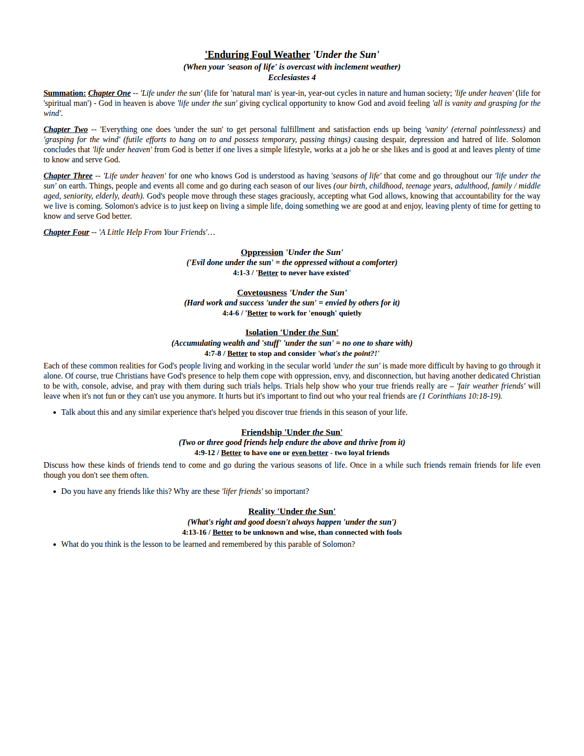'Enduring Foul Weather 'Under the Sun'
(When your 'season of life' is overcast with inclement weather)
Ecclesiastes 4
Summation: Chapter One -- 'Life under the sun' (life for 'natural man' is year-in, year-out cycles in nature and human society; 'life under heaven' (life for 'spiritual man') - God in heaven is above 'life under the sun' giving cyclical opportunity to know God and avoid feeling 'all is vanity and grasping for the wind'.
Chapter Two -- 'Everything one does 'under the sun' to get personal fulfillment and satisfaction ends up being 'vanity' (eternal pointlessness) and 'grasping for the wind' (futile efforts to hang on to and possess temporary, passing things) causing despair, depression and hatred of life. Solomon concludes that 'life under heaven' from God is better if one lives a simple lifestyle, works at a job he or she likes and is good at and leaves plenty of time to know and serve God.
Chapter Three -- 'Life under heaven' for one who knows God is understood as having 'seasons of life' that come and go throughout our 'life under the sun' on earth. Things, people and events all come and go during each season of our lives (our birth, childhood, teenage years, adulthood, family / middle aged, seniority, elderly, death). God's people move through these stages graciously, accepting what God allows, knowing that accountability for the way we live is coming. Solomon's advice is to just keep on living a simple life, doing something we are good at and enjoy, leaving plenty of time for getting to know and serve God better.
Chapter Four -- 'A Little Help From Your Friends'…
Oppression 'Under the Sun'
('Evil done under the sun' = the oppressed without a comforter)
4:1-3 / 'Better to never have existed'
Covetousness 'Under the Sun'
(Hard work and success 'under the sun' = envied by others for it)
4:4-6 / 'Better to work for 'enough' quietly
Isolation 'Under the Sun'
(Accumulating wealth and 'stuff' 'under the sun' = no one to share with)
4:7-8 / Better to stop and consider 'what's the point?!'
Each of these common realities for God's people living and working in the secular world 'under the sun' is made more difficult by having to go through it alone. Of course, true Christians have God's presence to help them cope with oppression, envy, and disconnection, but having another dedicated Christian to be with, console, advise, and pray with them during such trials helps. Trials help show who your true friends really are – 'fair weather friends' will leave when it's not fun or they can't use you anymore. It hurts but it's important to find out who your real friends are (1 Corinthians 10:18-19).
Talk about this and any similar experience that's helped you discover true friends in this season of your life.
Friendship 'Under the Sun'
(Two or three good friends help endure the above and thrive from it)
4:9-12 / Better to have one or even better - two loyal friends
Discuss how these kinds of friends tend to come and go during the various seasons of life. Once in a while such friends remain friends for life even though you don't see them often.
Do you have any friends like this? Why are these 'lifer friends' so important?
Reality 'Under the Sun'
(What's right and good doesn't always happen 'under the sun')
4:13-16 / Better to be unknown and wise, than connected with fools
What do you think is the lesson to be learned and remembered by this parable of Solomon?